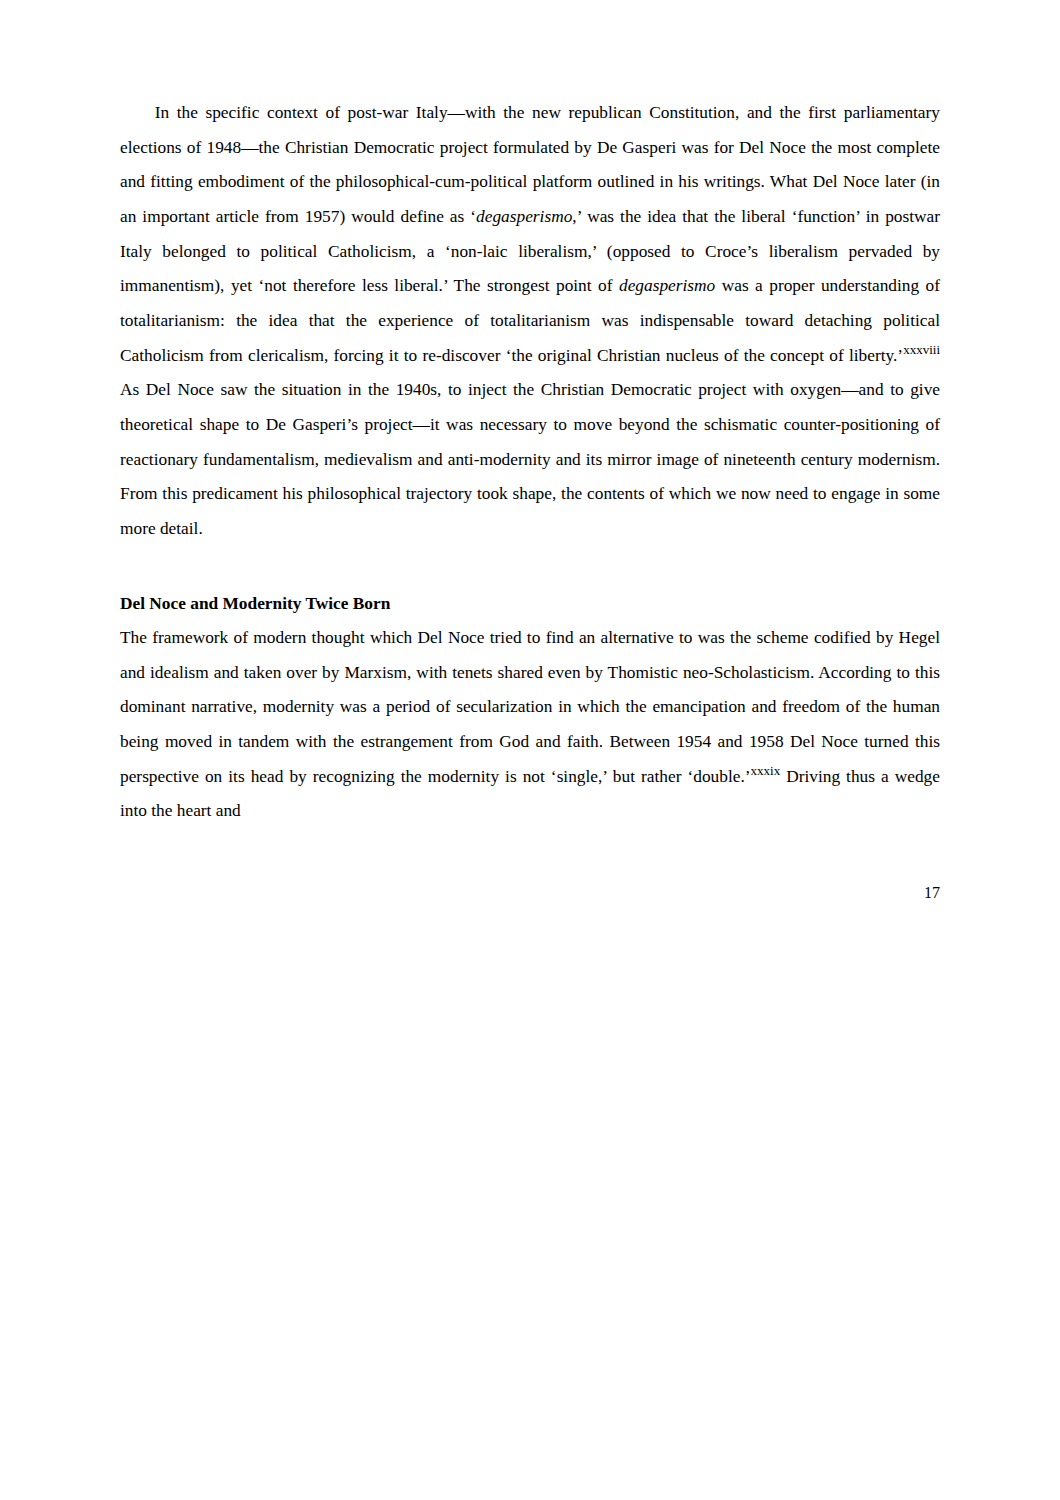In the specific context of post-war Italy—with the new republican Constitution, and the first parliamentary elections of 1948—the Christian Democratic project formulated by De Gasperi was for Del Noce the most complete and fitting embodiment of the philosophical-cum-political platform outlined in his writings. What Del Noce later (in an important article from 1957) would define as ‘degasperismo,’ was the idea that the liberal ‘function’ in postwar Italy belonged to political Catholicism, a ‘non-laic liberalism,’ (opposed to Croce’s liberalism pervaded by immanentism), yet ‘not therefore less liberal.’ The strongest point of degasperismo was a proper understanding of totalitarianism: the idea that the experience of totalitarianism was indispensable toward detaching political Catholicism from clericalism, forcing it to re-discover ‘the original Christian nucleus of the concept of liberty.’xxxviii As Del Noce saw the situation in the 1940s, to inject the Christian Democratic project with oxygen—and to give theoretical shape to De Gasperi’s project—it was necessary to move beyond the schismatic counter-positioning of reactionary fundamentalism, medievalism and anti-modernity and its mirror image of nineteenth century modernism. From this predicament his philosophical trajectory took shape, the contents of which we now need to engage in some more detail.
Del Noce and Modernity Twice Born
The framework of modern thought which Del Noce tried to find an alternative to was the scheme codified by Hegel and idealism and taken over by Marxism, with tenets shared even by Thomistic neo-Scholasticism. According to this dominant narrative, modernity was a period of secularization in which the emancipation and freedom of the human being moved in tandem with the estrangement from God and faith. Between 1954 and 1958 Del Noce turned this perspective on its head by recognizing the modernity is not ‘single,’ but rather ‘double.’xxxix Driving thus a wedge into the heart and
17